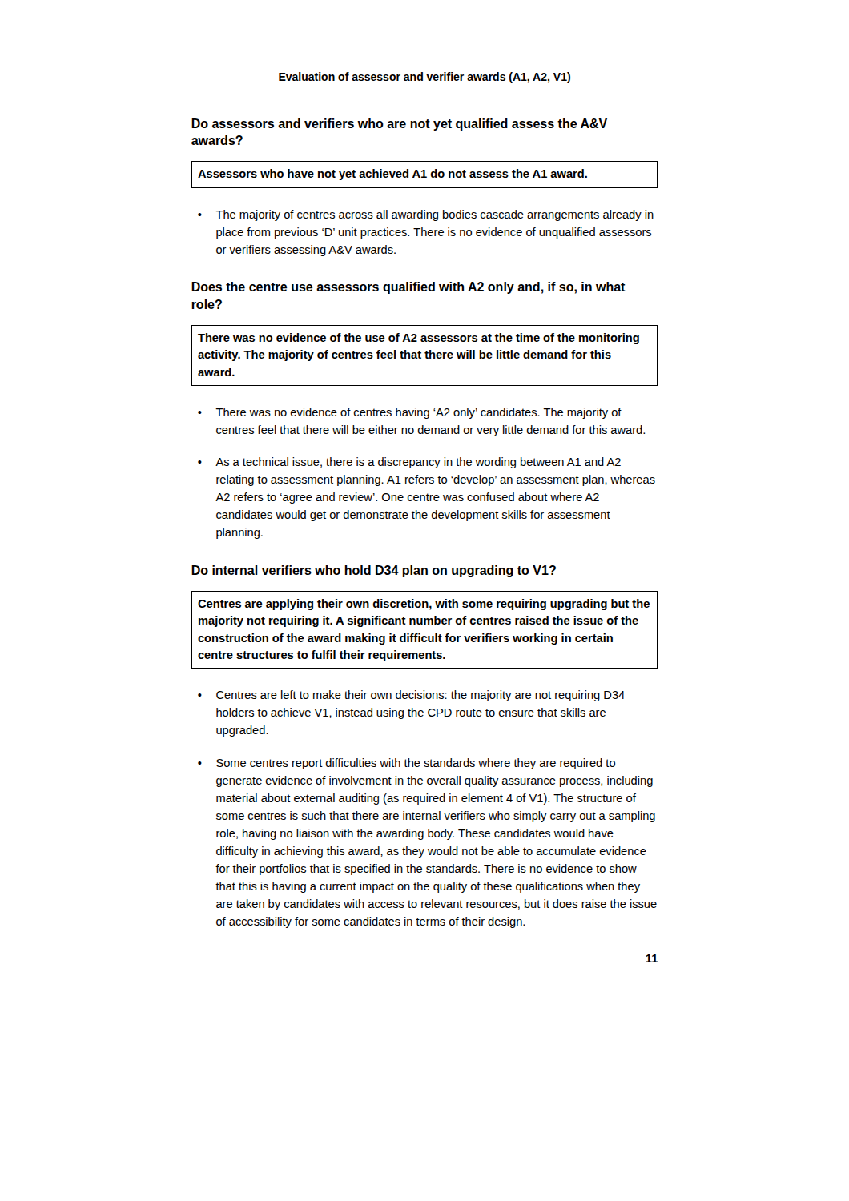Evaluation of assessor and verifier awards (A1, A2, V1)
Do assessors and verifiers who are not yet qualified assess the A&V awards?
Assessors who have not yet achieved A1 do not assess the A1 award.
The majority of centres across all awarding bodies cascade arrangements already in place from previous ‘D’ unit practices. There is no evidence of unqualified assessors or verifiers assessing A&V awards.
Does the centre use assessors qualified with A2 only and, if so, in what role?
There was no evidence of the use of A2 assessors at the time of the monitoring activity. The majority of centres feel that there will be little demand for this award.
There was no evidence of centres having ‘A2 only’ candidates. The majority of centres feel that there will be either no demand or very little demand for this award.
As a technical issue, there is a discrepancy in the wording between A1 and A2 relating to assessment planning. A1 refers to ‘develop’ an assessment plan, whereas A2 refers to ‘agree and review’. One centre was confused about where A2 candidates would get or demonstrate the development skills for assessment planning.
Do internal verifiers who hold D34 plan on upgrading to V1?
Centres are applying their own discretion, with some requiring upgrading but the majority not requiring it. A significant number of centres raised the issue of the construction of the award making it difficult for verifiers working in certain centre structures to fulfil their requirements.
Centres are left to make their own decisions: the majority are not requiring D34 holders to achieve V1, instead using the CPD route to ensure that skills are upgraded.
Some centres report difficulties with the standards where they are required to generate evidence of involvement in the overall quality assurance process, including material about external auditing (as required in element 4 of V1). The structure of some centres is such that there are internal verifiers who simply carry out a sampling role, having no liaison with the awarding body. These candidates would have difficulty in achieving this award, as they would not be able to accumulate evidence for their portfolios that is specified in the standards. There is no evidence to show that this is having a current impact on the quality of these qualifications when they are taken by candidates with access to relevant resources, but it does raise the issue of accessibility for some candidates in terms of their design.
11